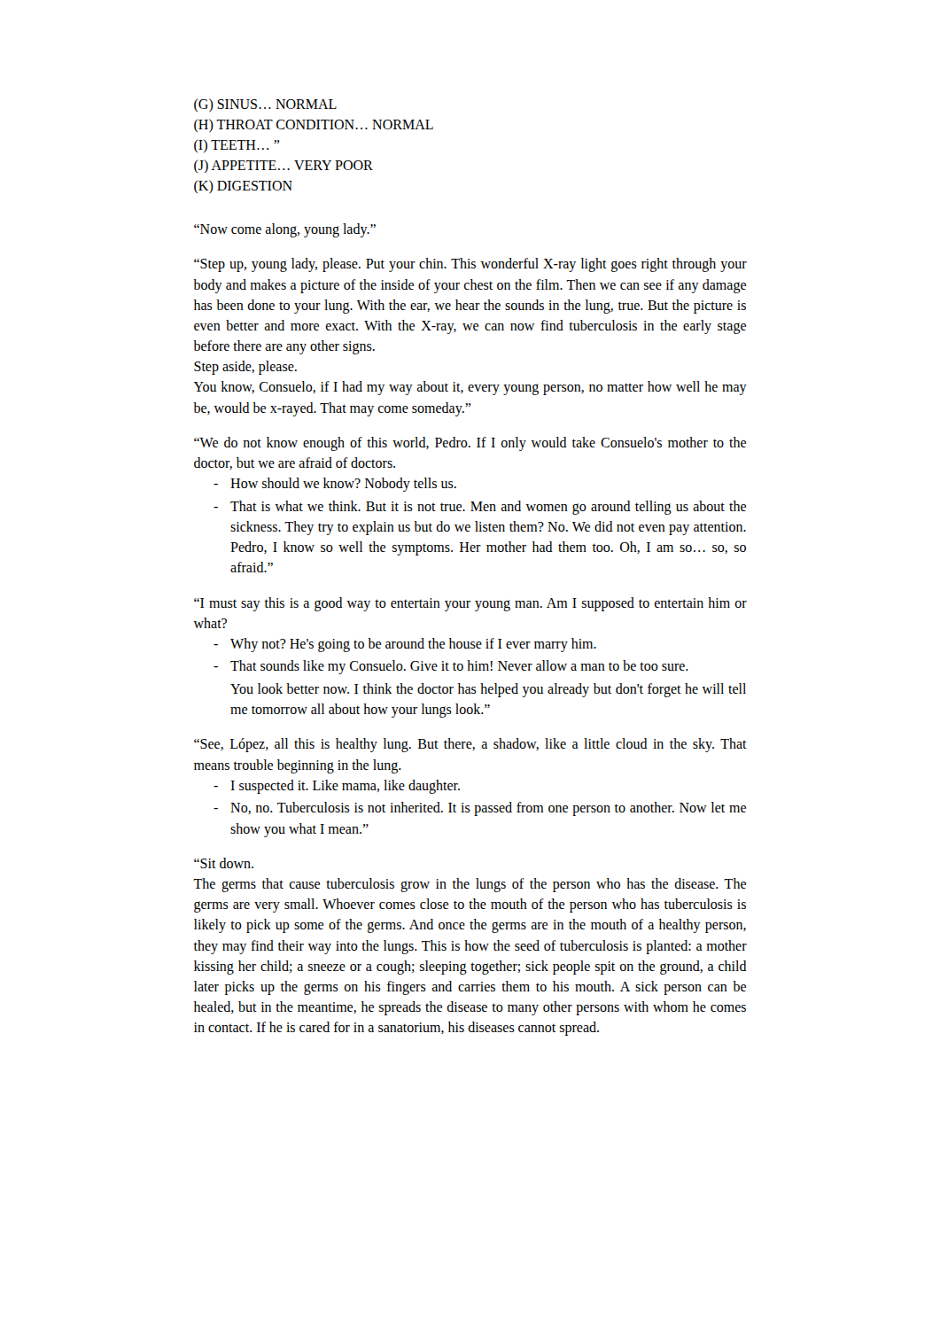(G) SINUS… NORMAL
(H) THROAT CONDITION… NORMAL
(I) TEETH… ”
(J) APPETITE… VERY POOR
(K) DIGESTION
“Now come along, young lady.”
“Step up, young lady, please. Put your chin. This wonderful X-ray light goes right through your body and makes a picture of the inside of your chest on the film. Then we can see if any damage has been done to your lung. With the ear, we hear the sounds in the lung, true. But the picture is even better and more exact. With the X-ray, we can now find tuberculosis in the early stage before there are any other signs.
Step aside, please.
You know, Consuelo, if I had my way about it, every young person, no matter how well he may be, would be x-rayed. That may come someday.”
“We do not know enough of this world, Pedro. If I only would take Consuelo's mother to the doctor, but we are afraid of doctors.
How should we know? Nobody tells us.
That is what we think. But it is not true. Men and women go around telling us about the sickness. They try to explain us but do we listen them? No. We did not even pay attention. Pedro, I know so well the symptoms. Her mother had them too. Oh, I am so… so, so afraid.”
“I must say this is a good way to entertain your young man. Am I supposed to entertain him or what?
Why not? He's going to be around the house if I ever marry him.
That sounds like my Consuelo. Give it to him! Never allow a man to be too sure.
You look better now. I think the doctor has helped you already but don't forget he will tell me tomorrow all about how your lungs look.”
“See, López, all this is healthy lung. But there, a shadow, like a little cloud in the sky. That means trouble beginning in the lung.
I suspected it. Like mama, like daughter.
No, no. Tuberculosis is not inherited. It is passed from one person to another. Now let me show you what I mean.”
“Sit down.
The germs that cause tuberculosis grow in the lungs of the person who has the disease. The germs are very small. Whoever comes close to the mouth of the person who has tuberculosis is likely to pick up some of the germs. And once the germs are in the mouth of a healthy person, they may find their way into the lungs. This is how the seed of tuberculosis is planted: a mother kissing her child; a sneeze or a cough; sleeping together; sick people spit on the ground, a child later picks up the germs on his fingers and carries them to his mouth. A sick person can be healed, but in the meantime, he spreads the disease to many other persons with whom he comes in contact. If he is cared for in a sanatorium, his diseases cannot spread.